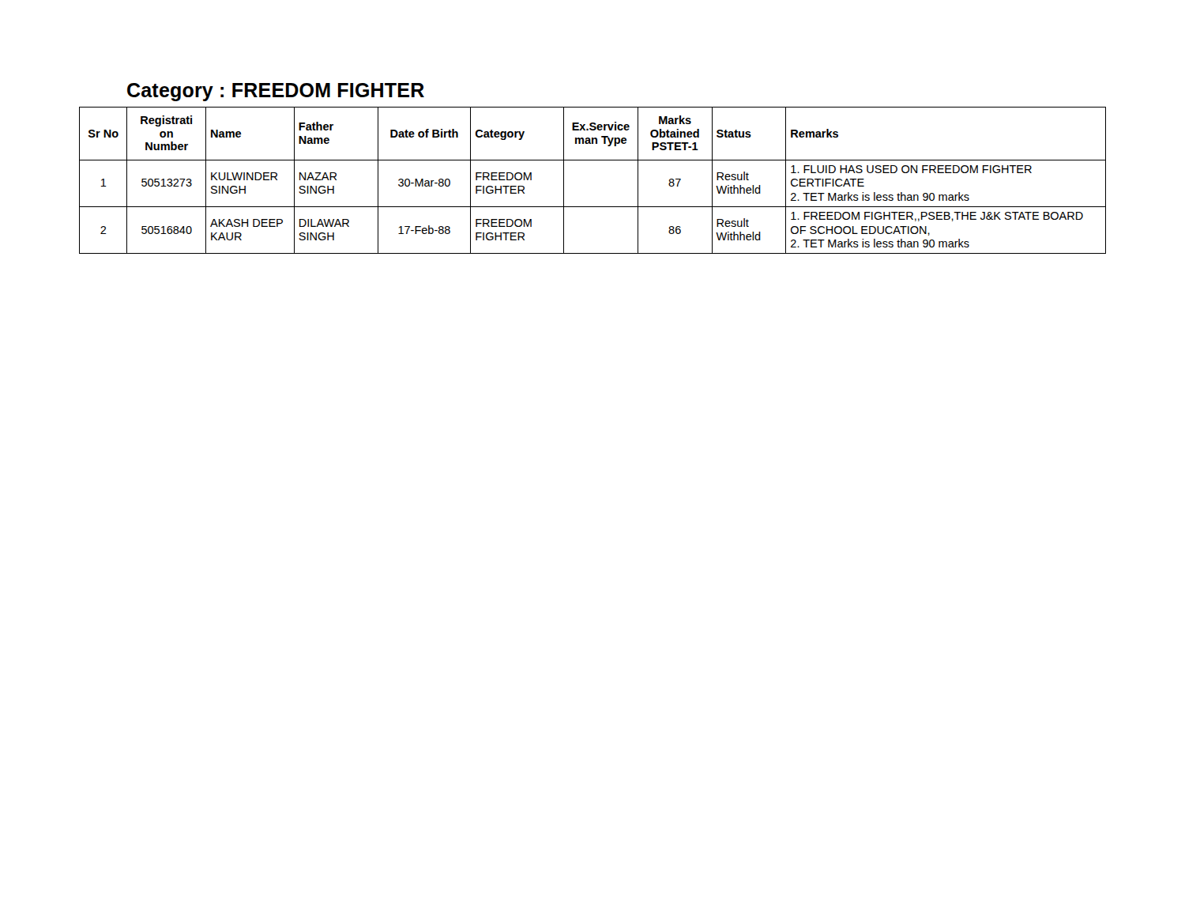Category : FREEDOM FIGHTER
| Sr No | Registrati on Number | Name | Father Name | Date of Birth | Category | Ex.Service man Type | Marks Obtained PSTET-1 | Status | Remarks |
| --- | --- | --- | --- | --- | --- | --- | --- | --- | --- |
| 1 | 50513273 | KULWINDER SINGH | NAZAR SINGH | 30-Mar-80 | FREEDOM FIGHTER | | 87 | Result Withheld | 1. FLUID HAS USED ON FREEDOM FIGHTER CERTIFICATE 2. TET Marks is less than 90 marks |
| 2 | 50516840 | AKASH DEEP KAUR | DILAWAR SINGH | 17-Feb-88 | FREEDOM FIGHTER | | 86 | Result Withheld | 1. FREEDOM FIGHTER,,PSEB,THE J&K STATE BOARD OF SCHOOL EDUCATION, 2. TET Marks is less than 90 marks |